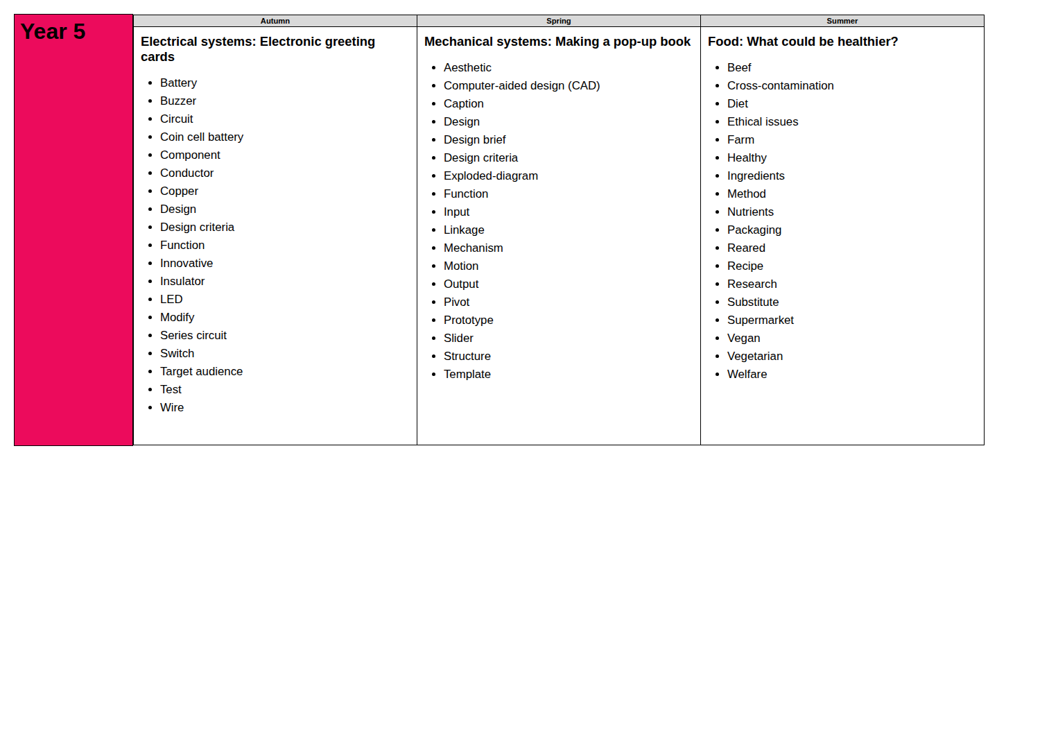| Year 5 | / Autumn / Spring / Summer / / Electrical systems: Electronic greeting cards Battery Buzzer Circuit Coin cell battery Component Conductor Copper Design Design criteria Function Innovative Insulator LED Modify Series circuit Switch Target audience Test Wire / Mechanical systems: Making a pop-up book Aesthetic Computer-aided design (CAD) Caption Design Design brief Design criteria Exploded-diagram Function Input Linkage Mechanism Motion Output Pivot Prototype Slider Structure Template / Food: What could be healthier? Beef Cross-contamination Diet Ethical issues Farm Healthy Ingredients Method Nutrients Packaging Reared Recipe Research Substitute Supermarket Vegan Vegetarian Welfare / |